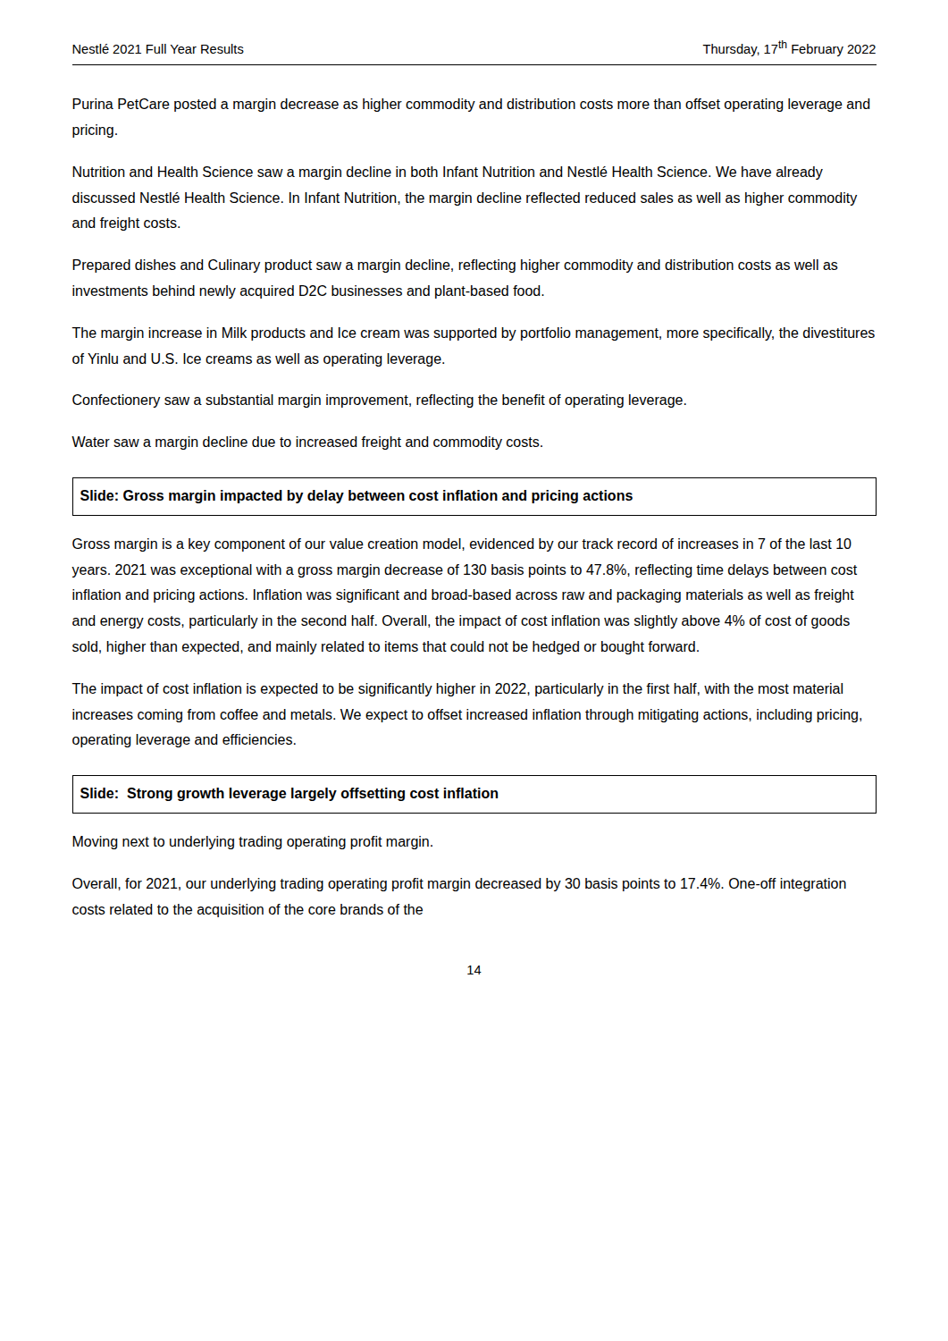Nestlé 2021 Full Year Results Thursday, 17th February 2022
Purina PetCare posted a margin decrease as higher commodity and distribution costs more than offset operating leverage and pricing.
Nutrition and Health Science saw a margin decline in both Infant Nutrition and Nestlé Health Science. We have already discussed Nestlé Health Science. In Infant Nutrition, the margin decline reflected reduced sales as well as higher commodity and freight costs.
Prepared dishes and Culinary product saw a margin decline, reflecting higher commodity and distribution costs as well as investments behind newly acquired D2C businesses and plant-based food.
The margin increase in Milk products and Ice cream was supported by portfolio management, more specifically, the divestitures of Yinlu and U.S. Ice creams as well as operating leverage.
Confectionery saw a substantial margin improvement, reflecting the benefit of operating leverage.
Water saw a margin decline due to increased freight and commodity costs.
Slide: Gross margin impacted by delay between cost inflation and pricing actions
Gross margin is a key component of our value creation model, evidenced by our track record of increases in 7 of the last 10 years. 2021 was exceptional with a gross margin decrease of 130 basis points to 47.8%, reflecting time delays between cost inflation and pricing actions. Inflation was significant and broad-based across raw and packaging materials as well as freight and energy costs, particularly in the second half. Overall, the impact of cost inflation was slightly above 4% of cost of goods sold, higher than expected, and mainly related to items that could not be hedged or bought forward.
The impact of cost inflation is expected to be significantly higher in 2022, particularly in the first half, with the most material increases coming from coffee and metals. We expect to offset increased inflation through mitigating actions, including pricing, operating leverage and efficiencies.
Slide: Strong growth leverage largely offsetting cost inflation
Moving next to underlying trading operating profit margin.
Overall, for 2021, our underlying trading operating profit margin decreased by 30 basis points to 17.4%. One-off integration costs related to the acquisition of the core brands of the
14